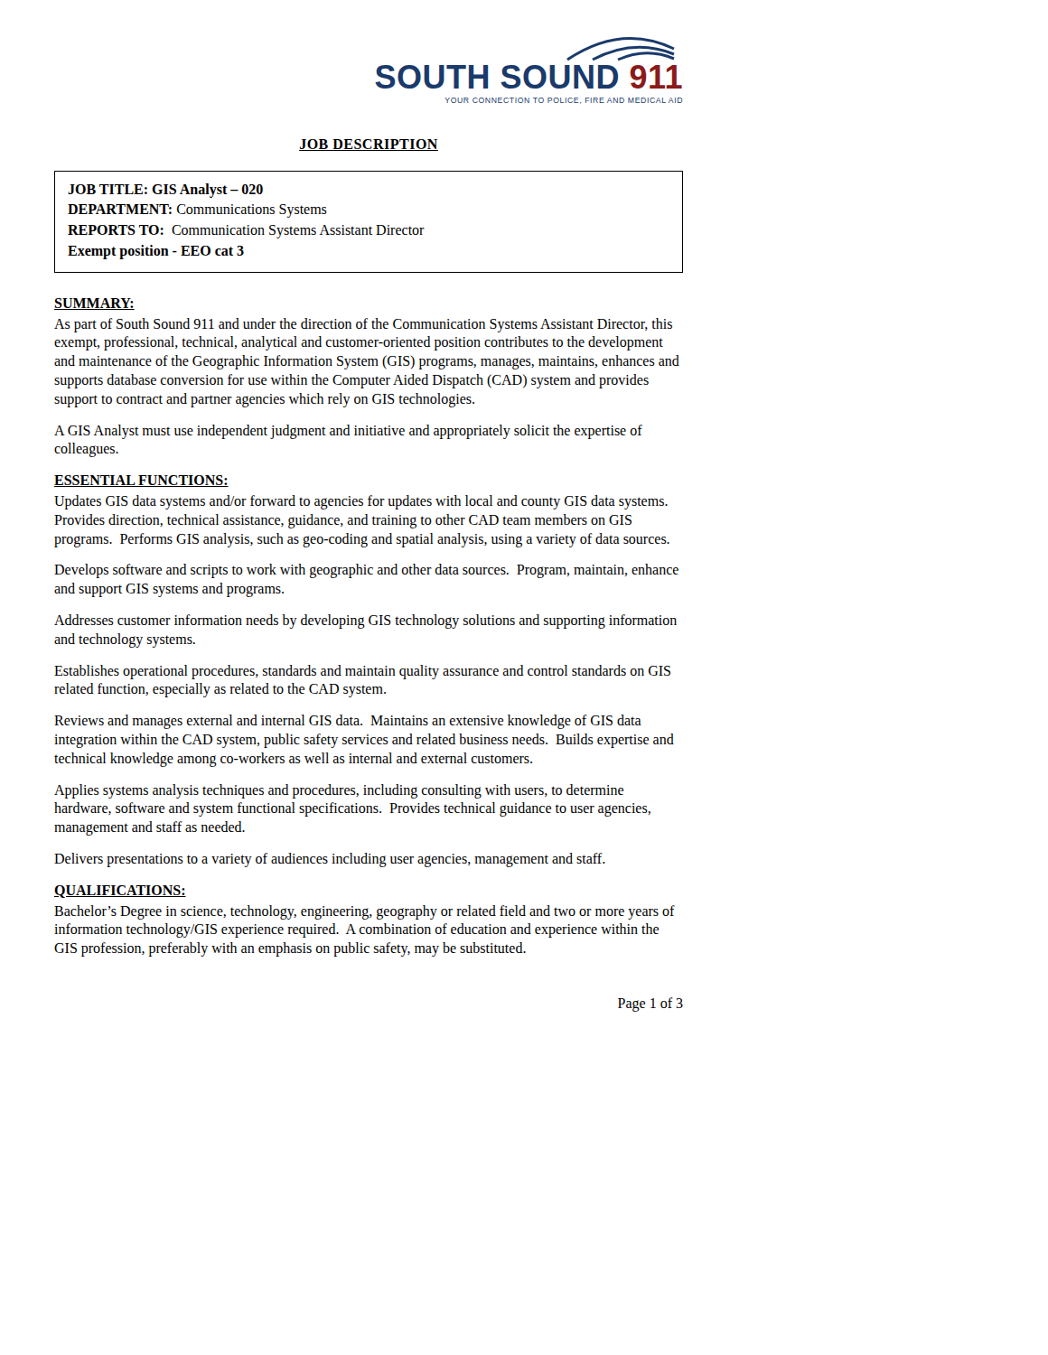SOUTH SOUND 911
YOUR CONNECTION TO POLICE, FIRE AND MEDICAL AID
JOB DESCRIPTION
JOB TITLE: GIS Analyst – 020
DEPARTMENT: Communications Systems
REPORTS TO: Communication Systems Assistant Director
Exempt position - EEO cat 3
SUMMARY:
As part of South Sound 911 and under the direction of the Communication Systems Assistant Director, this exempt, professional, technical, analytical and customer-oriented position contributes to the development and maintenance of the Geographic Information System (GIS) programs, manages, maintains, enhances and supports database conversion for use within the Computer Aided Dispatch (CAD) system and provides support to contract and partner agencies which rely on GIS technologies.
A GIS Analyst must use independent judgment and initiative and appropriately solicit the expertise of colleagues.
ESSENTIAL FUNCTIONS:
Updates GIS data systems and/or forward to agencies for updates with local and county GIS data systems. Provides direction, technical assistance, guidance, and training to other CAD team members on GIS programs. Performs GIS analysis, such as geo-coding and spatial analysis, using a variety of data sources.
Develops software and scripts to work with geographic and other data sources. Program, maintain, enhance and support GIS systems and programs.
Addresses customer information needs by developing GIS technology solutions and supporting information and technology systems.
Establishes operational procedures, standards and maintain quality assurance and control standards on GIS related function, especially as related to the CAD system.
Reviews and manages external and internal GIS data. Maintains an extensive knowledge of GIS data integration within the CAD system, public safety services and related business needs. Builds expertise and technical knowledge among co-workers as well as internal and external customers.
Applies systems analysis techniques and procedures, including consulting with users, to determine hardware, software and system functional specifications. Provides technical guidance to user agencies, management and staff as needed.
Delivers presentations to a variety of audiences including user agencies, management and staff.
QUALIFICATIONS:
Bachelor’s Degree in science, technology, engineering, geography or related field and two or more years of information technology/GIS experience required. A combination of education and experience within the GIS profession, preferably with an emphasis on public safety, may be substituted.
Page 1 of 3